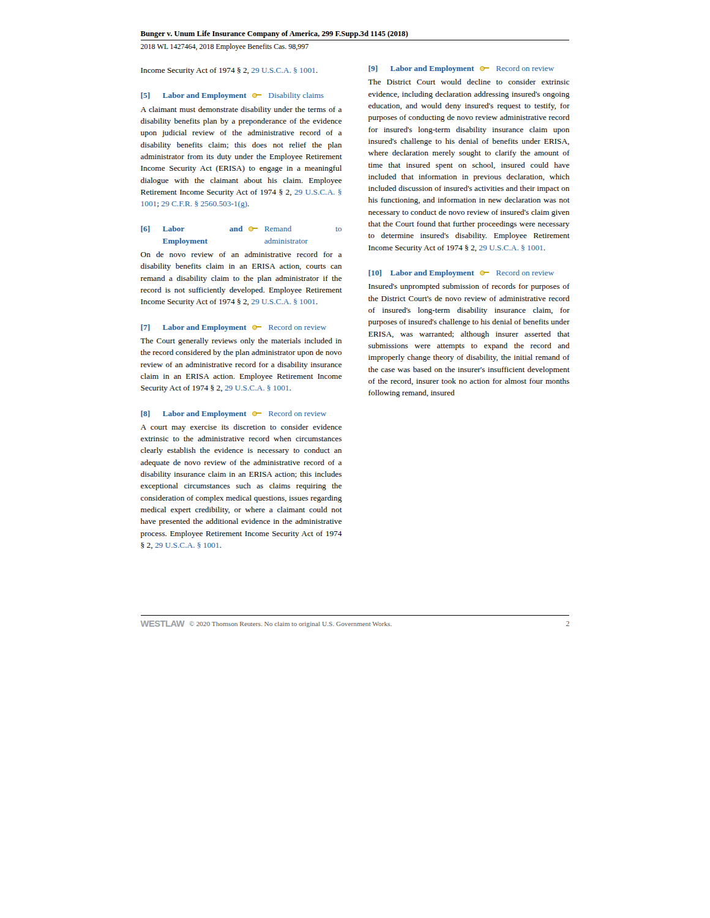Bunger v. Unum Life Insurance Company of America, 299 F.Supp.3d 1145 (2018)
2018 WL 1427464, 2018 Employee Benefits Cas. 98,997
Income Security Act of 1974 § 2, 29 U.S.C.A. § 1001.
[5] Labor and Employment Disability claims
A claimant must demonstrate disability under the terms of a disability benefits plan by a preponderance of the evidence upon judicial review of the administrative record of a disability benefits claim; this does not relief the plan administrator from its duty under the Employee Retirement Income Security Act (ERISA) to engage in a meaningful dialogue with the claimant about his claim. Employee Retirement Income Security Act of 1974 § 2, 29 U.S.C.A. § 1001; 29 C.F.R. § 2560.503-1(g).
[6] Labor and Employment Remand to administrator
On de novo review of an administrative record for a disability benefits claim in an ERISA action, courts can remand a disability claim to the plan administrator if the record is not sufficiently developed. Employee Retirement Income Security Act of 1974 § 2, 29 U.S.C.A. § 1001.
[7] Labor and Employment Record on review
The Court generally reviews only the materials included in the record considered by the plan administrator upon de novo review of an administrative record for a disability insurance claim in an ERISA action. Employee Retirement Income Security Act of 1974 § 2, 29 U.S.C.A. § 1001.
[8] Labor and Employment Record on review
A court may exercise its discretion to consider evidence extrinsic to the administrative record when circumstances clearly establish the evidence is necessary to conduct an adequate de novo review of the administrative record of a disability insurance claim in an ERISA action; this includes exceptional circumstances such as claims requiring the consideration of complex medical questions, issues regarding medical expert credibility, or where a claimant could not have presented the additional evidence in the administrative process. Employee Retirement Income Security Act of 1974 § 2, 29 U.S.C.A. § 1001.
[9] Labor and Employment Record on review
The District Court would decline to consider extrinsic evidence, including declaration addressing insured's ongoing education, and would deny insured's request to testify, for purposes of conducting de novo review administrative record for insured's long-term disability insurance claim upon insured's challenge to his denial of benefits under ERISA, where declaration merely sought to clarify the amount of time that insured spent on school, insured could have included that information in previous declaration, which included discussion of insured's activities and their impact on his functioning, and information in new declaration was not necessary to conduct de novo review of insured's claim given that the Court found that further proceedings were necessary to determine insured's disability. Employee Retirement Income Security Act of 1974 § 2, 29 U.S.C.A. § 1001.
[10] Labor and Employment Record on review
Insured's unprompted submission of records for purposes of the District Court's de novo review of administrative record of insured's long-term disability insurance claim, for purposes of insured's challenge to his denial of benefits under ERISA, was warranted; although insurer asserted that submissions were attempts to expand the record and improperly change theory of disability, the initial remand of the case was based on the insurer's insufficient development of the record, insurer took no action for almost four months following remand, insured
WESTLAW © 2020 Thomson Reuters. No claim to original U.S. Government Works. 2